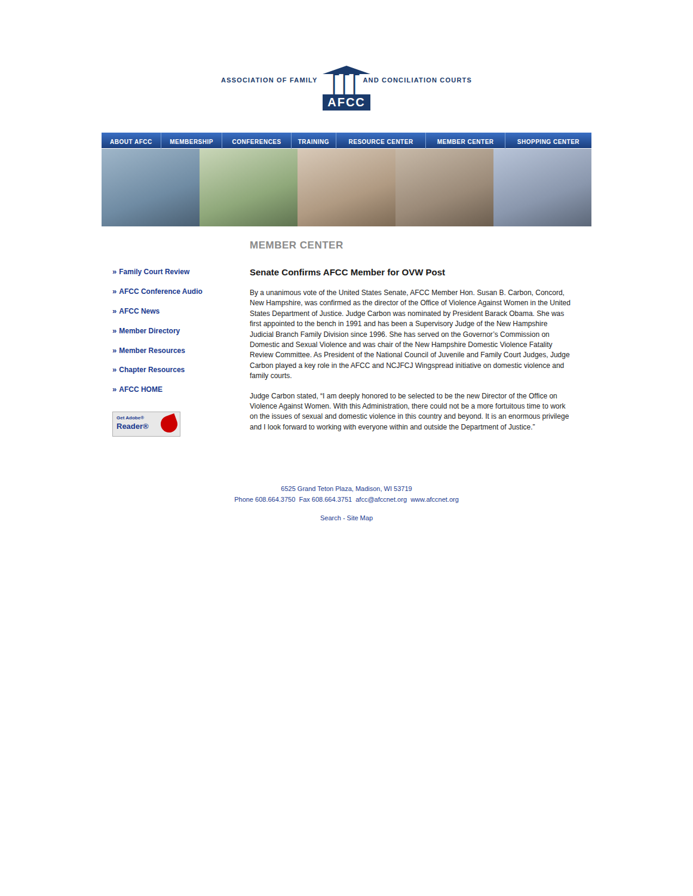ASSOCIATION OF FAMILY AND CONCILIATION COURTS
⎡⎡⎡
AFCC
| ABOUT AFCC | MEMBERSHIP | CONFERENCES | TRAINING | RESOURCE CENTER | MEMBER CENTER | SHOPPING CENTER |
MEMBER CENTER
»Family Court Review
»AFCC Conference Audio
»AFCC News
»Member Directory
»Member Resources
»Chapter Resources
»AFCC HOME
Get Adobe® Reader®
Senate Confirms AFCC Member for OVW Post
By a unanimous vote of the United States Senate, AFCC Member Hon. Susan B. Carbon, Concord, New Hampshire, was confirmed as the director of the Office of Violence Against Women in the United States Department of Justice. Judge Carbon was nominated by President Barack Obama. She was first appointed to the bench in 1991 and has been a Supervisory Judge of the New Hampshire Judicial Branch Family Division since 1996. She has served on the Governor’s Commission on Domestic and Sexual Violence and was chair of the New Hampshire Domestic Violence Fatality Review Committee. As President of the National Council of Juvenile and Family Court Judges, Judge Carbon played a key role in the AFCC and NCJFCJ Wingspread initiative on domestic violence and family courts.
Judge Carbon stated, “I am deeply honored to be selected to be the new Director of the Office on Violence Against Women. With this Administration, there could not be a more fortuitous time to work on the issues of sexual and domestic violence in this country and beyond. It is an enormous privilege and I look forward to working with everyone within and outside the Department of Justice.”
6525 Grand Teton Plaza, Madison, WI 53719
Phone 608.664.3750 Fax 608.664.3751 afcc@afccnet.org www.afccnet.org
Search - Site Map